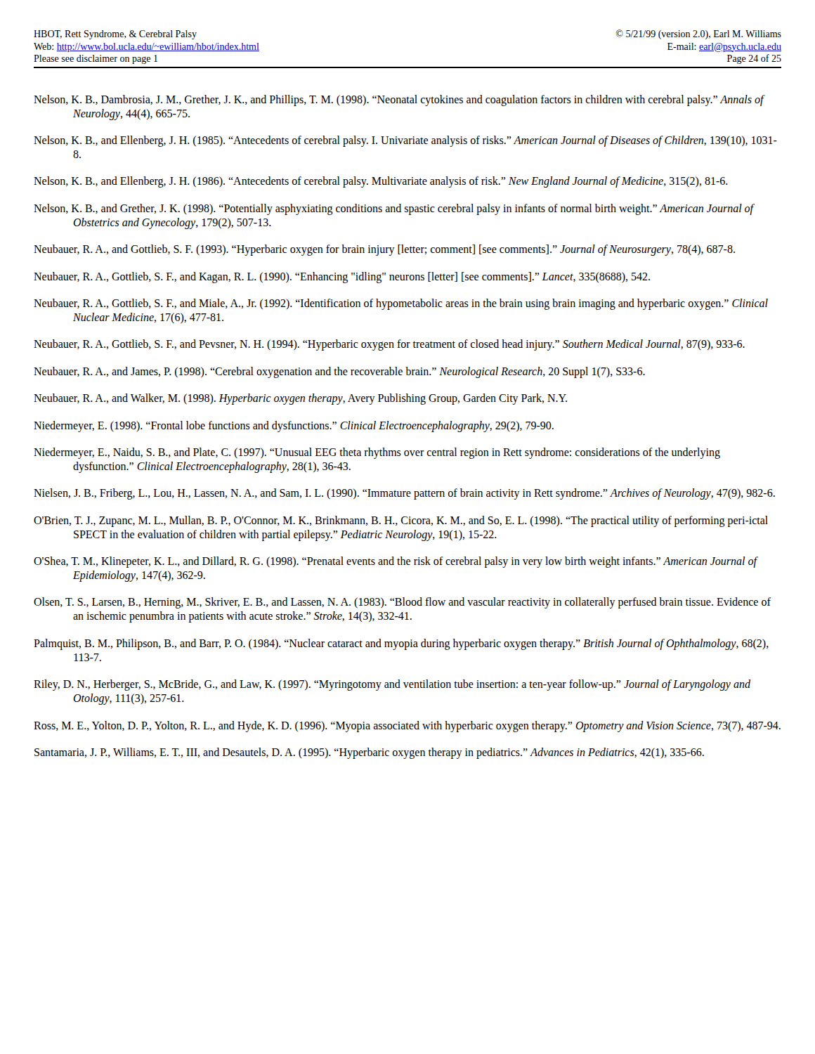HBOT, Rett Syndrome, & Cerebral Palsy © 5/21/99 (version 2.0), Earl M. Williams
Web: http://www.bol.ucla.edu/~ewilliam/hbot/index.html E-mail: earl@psych.ucla.edu
Please see disclaimer on page 1 Page 24 of 25
Nelson, K. B., Dambrosia, J. M., Grether, J. K., and Phillips, T. M. (1998). “Neonatal cytokines and coagulation factors in children with cerebral palsy.” Annals of Neurology, 44(4), 665-75.
Nelson, K. B., and Ellenberg, J. H. (1985). “Antecedents of cerebral palsy. I. Univariate analysis of risks.” American Journal of Diseases of Children, 139(10), 1031-8.
Nelson, K. B., and Ellenberg, J. H. (1986). “Antecedents of cerebral palsy. Multivariate analysis of risk.” New England Journal of Medicine, 315(2), 81-6.
Nelson, K. B., and Grether, J. K. (1998). “Potentially asphyxiating conditions and spastic cerebral palsy in infants of normal birth weight.” American Journal of Obstetrics and Gynecology, 179(2), 507-13.
Neubauer, R. A., and Gottlieb, S. F. (1993). “Hyperbaric oxygen for brain injury [letter; comment] [see comments].” Journal of Neurosurgery, 78(4), 687-8.
Neubauer, R. A., Gottlieb, S. F., and Kagan, R. L. (1990). “Enhancing "idling" neurons [letter] [see comments].” Lancet, 335(8688), 542.
Neubauer, R. A., Gottlieb, S. F., and Miale, A., Jr. (1992). “Identification of hypometabolic areas in the brain using brain imaging and hyperbaric oxygen.” Clinical Nuclear Medicine, 17(6), 477-81.
Neubauer, R. A., Gottlieb, S. F., and Pevsner, N. H. (1994). “Hyperbaric oxygen for treatment of closed head injury.” Southern Medical Journal, 87(9), 933-6.
Neubauer, R. A., and James, P. (1998). “Cerebral oxygenation and the recoverable brain.” Neurological Research, 20 Suppl 1(7), S33-6.
Neubauer, R. A., and Walker, M. (1998). Hyperbaric oxygen therapy, Avery Publishing Group, Garden City Park, N.Y.
Niedermeyer, E. (1998). “Frontal lobe functions and dysfunctions.” Clinical Electroencephalography, 29(2), 79-90.
Niedermeyer, E., Naidu, S. B., and Plate, C. (1997). “Unusual EEG theta rhythms over central region in Rett syndrome: considerations of the underlying dysfunction.” Clinical Electroencephalography, 28(1), 36-43.
Nielsen, J. B., Friberg, L., Lou, H., Lassen, N. A., and Sam, I. L. (1990). “Immature pattern of brain activity in Rett syndrome.” Archives of Neurology, 47(9), 982-6.
O'Brien, T. J., Zupanc, M. L., Mullan, B. P., O'Connor, M. K., Brinkmann, B. H., Cicora, K. M., and So, E. L. (1998). “The practical utility of performing peri-ictal SPECT in the evaluation of children with partial epilepsy.” Pediatric Neurology, 19(1), 15-22.
O'Shea, T. M., Klinepeter, K. L., and Dillard, R. G. (1998). “Prenatal events and the risk of cerebral palsy in very low birth weight infants.” American Journal of Epidemiology, 147(4), 362-9.
Olsen, T. S., Larsen, B., Herning, M., Skriver, E. B., and Lassen, N. A. (1983). “Blood flow and vascular reactivity in collaterally perfused brain tissue. Evidence of an ischemic penumbra in patients with acute stroke.” Stroke, 14(3), 332-41.
Palmquist, B. M., Philipson, B., and Barr, P. O. (1984). “Nuclear cataract and myopia during hyperbaric oxygen therapy.” British Journal of Ophthalmology, 68(2), 113-7.
Riley, D. N., Herberger, S., McBride, G., and Law, K. (1997). “Myringotomy and ventilation tube insertion: a ten-year follow-up.” Journal of Laryngology and Otology, 111(3), 257-61.
Ross, M. E., Yolton, D. P., Yolton, R. L., and Hyde, K. D. (1996). “Myopia associated with hyperbaric oxygen therapy.” Optometry and Vision Science, 73(7), 487-94.
Santamaria, J. P., Williams, E. T., III, and Desautels, D. A. (1995). “Hyperbaric oxygen therapy in pediatrics.” Advances in Pediatrics, 42(1), 335-66.